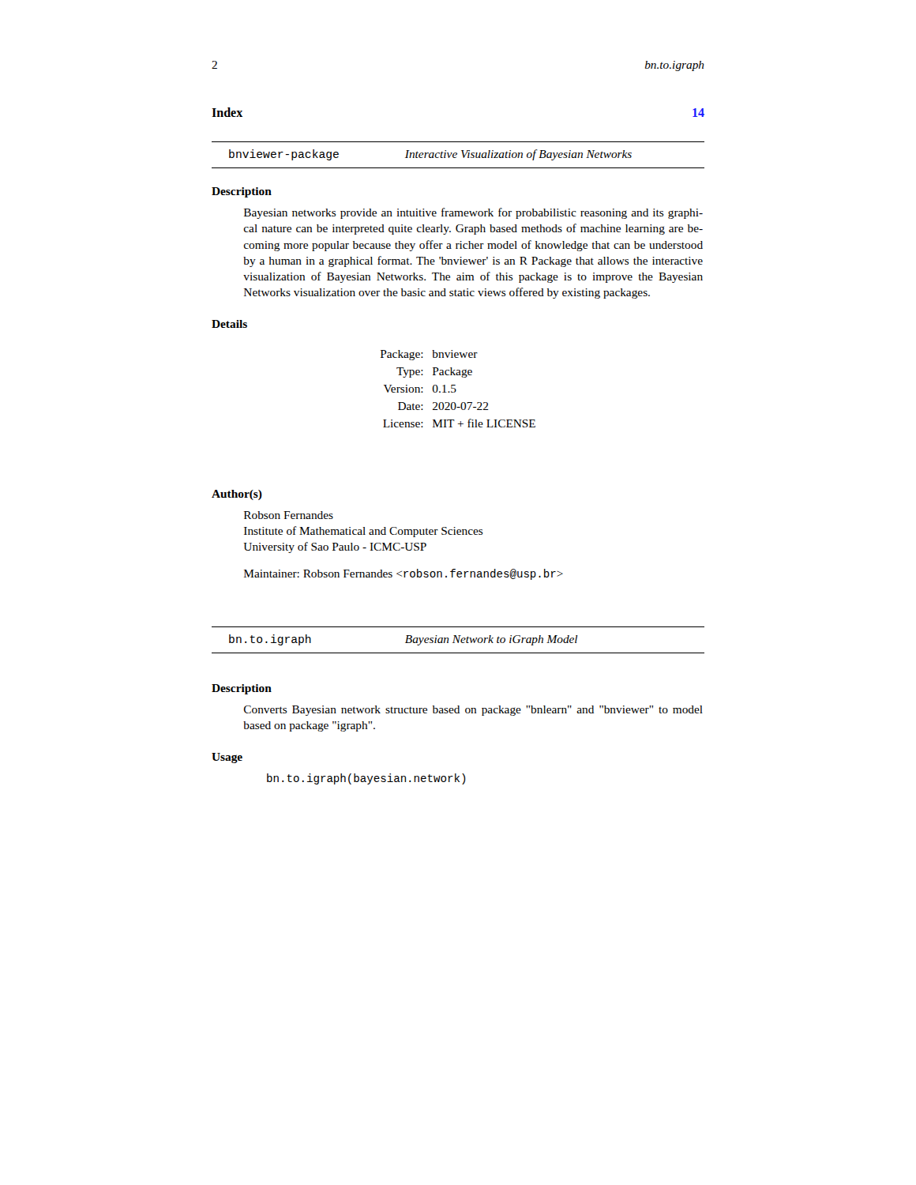2
bn.to.igraph
Index
14
bnviewer-package
Interactive Visualization of Bayesian Networks
Description
Bayesian networks provide an intuitive framework for probabilistic reasoning and its graphical nature can be interpreted quite clearly. Graph based methods of machine learning are becoming more popular because they offer a richer model of knowledge that can be understood by a human in a graphical format. The 'bnviewer' is an R Package that allows the interactive visualization of Bayesian Networks. The aim of this package is to improve the Bayesian Networks visualization over the basic and static views offered by existing packages.
Details
| Package: | bnviewer |
| Type: | Package |
| Version: | 0.1.5 |
| Date: | 2020-07-22 |
| License: | MIT + file LICENSE |
Author(s)
Robson Fernandes
Institute of Mathematical and Computer Sciences
University of Sao Paulo - ICMC-USP
Maintainer: Robson Fernandes <robson.fernandes@usp.br>
bn.to.igraph
Bayesian Network to iGraph Model
Description
Converts Bayesian network structure based on package "bnlearn" and "bnviewer" to model based on package "igraph".
Usage
bn.to.igraph(bayesian.network)